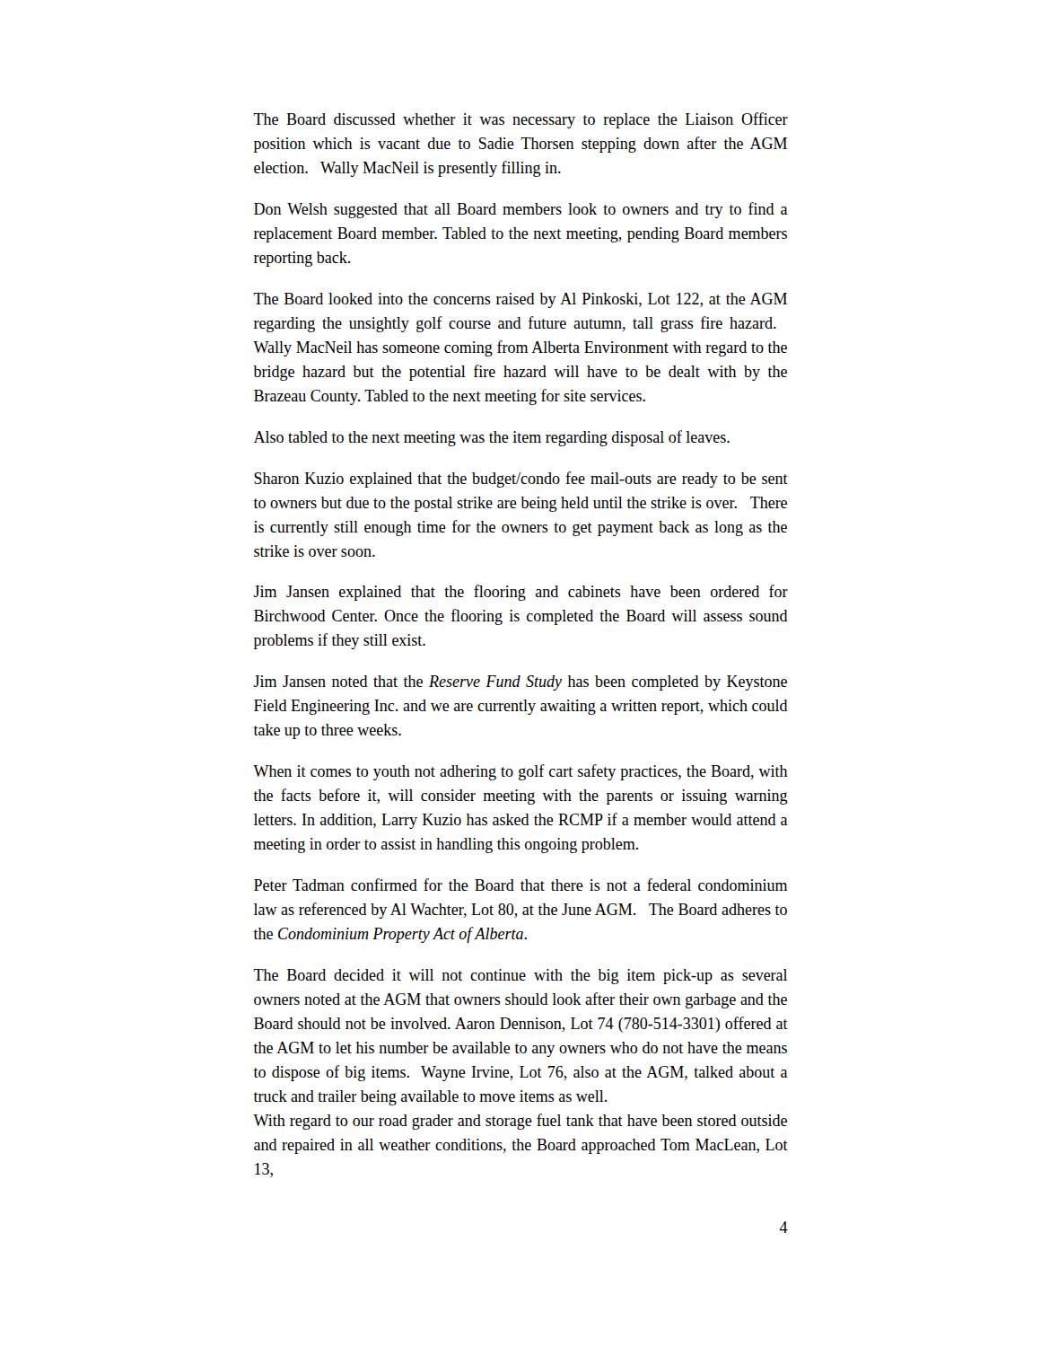The Board discussed whether it was necessary to replace the Liaison Officer position which is vacant due to Sadie Thorsen stepping down after the AGM election. Wally MacNeil is presently filling in.
Don Welsh suggested that all Board members look to owners and try to find a replacement Board member. Tabled to the next meeting, pending Board members reporting back.
The Board looked into the concerns raised by Al Pinkoski, Lot 122, at the AGM regarding the unsightly golf course and future autumn, tall grass fire hazard. Wally MacNeil has someone coming from Alberta Environment with regard to the bridge hazard but the potential fire hazard will have to be dealt with by the Brazeau County. Tabled to the next meeting for site services.
Also tabled to the next meeting was the item regarding disposal of leaves.
Sharon Kuzio explained that the budget/condo fee mail-outs are ready to be sent to owners but due to the postal strike are being held until the strike is over. There is currently still enough time for the owners to get payment back as long as the strike is over soon.
Jim Jansen explained that the flooring and cabinets have been ordered for Birchwood Center. Once the flooring is completed the Board will assess sound problems if they still exist.
Jim Jansen noted that the Reserve Fund Study has been completed by Keystone Field Engineering Inc. and we are currently awaiting a written report, which could take up to three weeks.
When it comes to youth not adhering to golf cart safety practices, the Board, with the facts before it, will consider meeting with the parents or issuing warning letters. In addition, Larry Kuzio has asked the RCMP if a member would attend a meeting in order to assist in handling this ongoing problem.
Peter Tadman confirmed for the Board that there is not a federal condominium law as referenced by Al Wachter, Lot 80, at the June AGM. The Board adheres to the Condominium Property Act of Alberta.
The Board decided it will not continue with the big item pick-up as several owners noted at the AGM that owners should look after their own garbage and the Board should not be involved. Aaron Dennison, Lot 74 (780-514-3301) offered at the AGM to let his number be available to any owners who do not have the means to dispose of big items. Wayne Irvine, Lot 76, also at the AGM, talked about a truck and trailer being available to move items as well.
With regard to our road grader and storage fuel tank that have been stored outside and repaired in all weather conditions, the Board approached Tom MacLean, Lot 13,
4